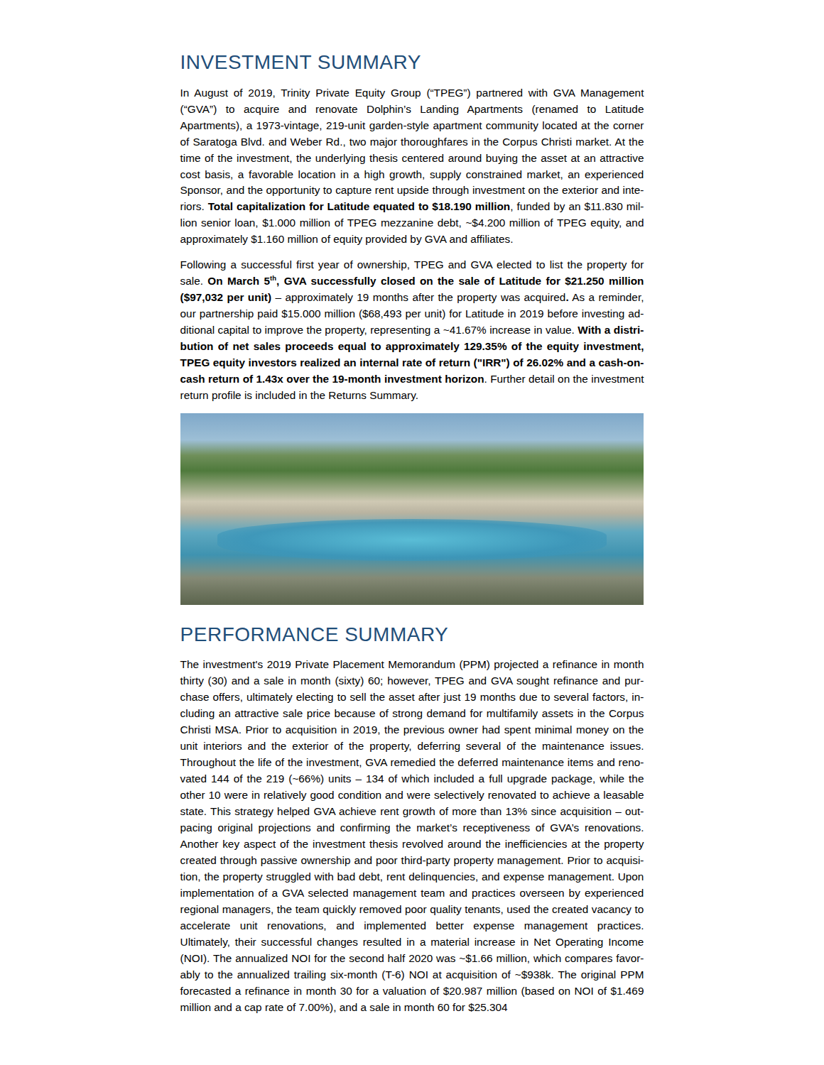INVESTMENT SUMMARY
In August of 2019, Trinity Private Equity Group (“TPEG”) partnered with GVA Management (“GVA”) to acquire and renovate Dolphin’s Landing Apartments (renamed to Latitude Apartments), a 1973-vintage, 219-unit garden-style apartment community located at the corner of Saratoga Blvd. and Weber Rd., two major thoroughfares in the Corpus Christi market. At the time of the investment, the underlying thesis centered around buying the asset at an attractive cost basis, a favorable location in a high growth, supply constrained market, an experienced Sponsor, and the opportunity to capture rent upside through investment on the exterior and interiors. Total capitalization for Latitude equated to $18.190 million, funded by an $11.830 million senior loan, $1.000 million of TPEG mezzanine debt, ~$4.200 million of TPEG equity, and approximately $1.160 million of equity provided by GVA and affiliates.
Following a successful first year of ownership, TPEG and GVA elected to list the property for sale. On March 5th, GVA successfully closed on the sale of Latitude for $21.250 million ($97,032 per unit) – approximately 19 months after the property was acquired. As a reminder, our partnership paid $15.000 million ($68,493 per unit) for Latitude in 2019 before investing additional capital to improve the property, representing a ~41.67% increase in value. With a distribution of net sales proceeds equal to approximately 129.35% of the equity investment, TPEG equity investors realized an internal rate of return ("IRR") of 26.02% and a cash-on-cash return of 1.43x over the 19-month investment horizon. Further detail on the investment return profile is included in the Returns Summary.
PERFORMANCE SUMMARY
The investment's 2019 Private Placement Memorandum (PPM) projected a refinance in month thirty (30) and a sale in month (sixty) 60; however, TPEG and GVA sought refinance and purchase offers, ultimately electing to sell the asset after just 19 months due to several factors, including an attractive sale price because of strong demand for multifamily assets in the Corpus Christi MSA. Prior to acquisition in 2019, the previous owner had spent minimal money on the unit interiors and the exterior of the property, deferring several of the maintenance issues. Throughout the life of the investment, GVA remedied the deferred maintenance items and renovated 144 of the 219 (~66%) units – 134 of which included a full upgrade package, while the other 10 were in relatively good condition and were selectively renovated to achieve a leasable state. This strategy helped GVA achieve rent growth of more than 13% since acquisition – outpacing original projections and confirming the market’s receptiveness of GVA’s renovations. Another key aspect of the investment thesis revolved around the inefficiencies at the property created through passive ownership and poor third-party property management. Prior to acquisition, the property struggled with bad debt, rent delinquencies, and expense management. Upon implementation of a GVA selected management team and practices overseen by experienced regional managers, the team quickly removed poor quality tenants, used the created vacancy to accelerate unit renovations, and implemented better expense management practices. Ultimately, their successful changes resulted in a material increase in Net Operating Income (NOI). The annualized NOI for the second half 2020 was ~$1.66 million, which compares favorably to the annualized trailing six-month (T-6) NOI at acquisition of ~$938k. The original PPM forecasted a refinance in month 30 for a valuation of $20.987 million (based on NOI of $1.469 million and a cap rate of 7.00%), and a sale in month 60 for $25.304